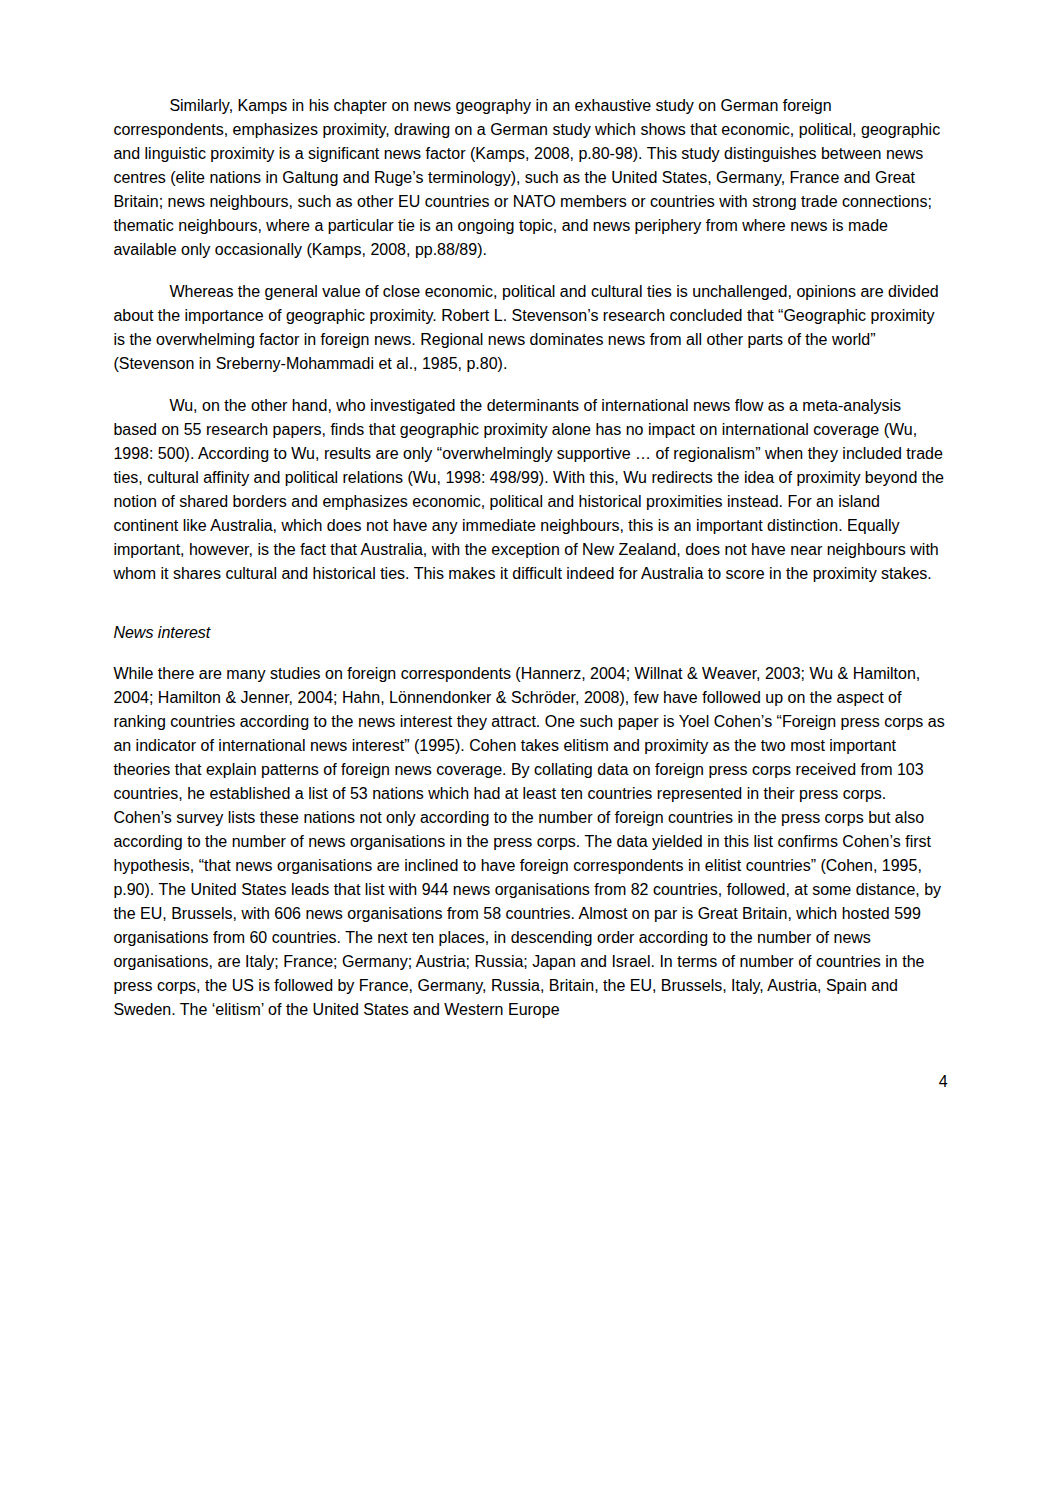Similarly, Kamps in his chapter on news geography in an exhaustive study on German foreign correspondents, emphasizes proximity, drawing on a German study which shows that economic, political, geographic and linguistic proximity is a significant news factor (Kamps, 2008, p.80-98). This study distinguishes between news centres (elite nations in Galtung and Ruge’s terminology), such as the United States, Germany, France and Great Britain; news neighbours, such as other EU countries or NATO members or countries with strong trade connections; thematic neighbours, where a particular tie is an ongoing topic, and news periphery from where news is made available only occasionally (Kamps, 2008, pp.88/89).
Whereas the general value of close economic, political and cultural ties is unchallenged, opinions are divided about the importance of geographic proximity. Robert L. Stevenson’s research concluded that “Geographic proximity is the overwhelming factor in foreign news. Regional news dominates news from all other parts of the world” (Stevenson in Sreberny-Mohammadi et al., 1985, p.80).
Wu, on the other hand, who investigated the determinants of international news flow as a meta-analysis based on 55 research papers, finds that geographic proximity alone has no impact on international coverage (Wu, 1998: 500). According to Wu, results are only “overwhelmingly supportive … of regionalism” when they included trade ties, cultural affinity and political relations (Wu, 1998: 498/99). With this, Wu redirects the idea of proximity beyond the notion of shared borders and emphasizes economic, political and historical proximities instead. For an island continent like Australia, which does not have any immediate neighbours, this is an important distinction. Equally important, however, is the fact that Australia, with the exception of New Zealand, does not have near neighbours with whom it shares cultural and historical ties. This makes it difficult indeed for Australia to score in the proximity stakes.
News interest
While there are many studies on foreign correspondents (Hannerz, 2004; Willnat & Weaver, 2003; Wu & Hamilton, 2004; Hamilton & Jenner, 2004; Hahn, Lönnendonker & Schröder, 2008), few have followed up on the aspect of ranking countries according to the news interest they attract. One such paper is Yoel Cohen’s “Foreign press corps as an indicator of international news interest” (1995). Cohen takes elitism and proximity as the two most important theories that explain patterns of foreign news coverage. By collating data on foreign press corps received from 103 countries, he established a list of 53 nations which had at least ten countries represented in their press corps. Cohen’s survey lists these nations not only according to the number of foreign countries in the press corps but also according to the number of news organisations in the press corps. The data yielded in this list confirms Cohen’s first hypothesis, “that news organisations are inclined to have foreign correspondents in elitist countries” (Cohen, 1995, p.90). The United States leads that list with 944 news organisations from 82 countries, followed, at some distance, by the EU, Brussels, with 606 news organisations from 58 countries. Almost on par is Great Britain, which hosted 599 organisations from 60 countries. The next ten places, in descending order according to the number of news organisations, are Italy; France; Germany; Austria; Russia; Japan and Israel. In terms of number of countries in the press corps, the US is followed by France, Germany, Russia, Britain, the EU, Brussels, Italy, Austria, Spain and Sweden. The ‘elitism’ of the United States and Western Europe
4